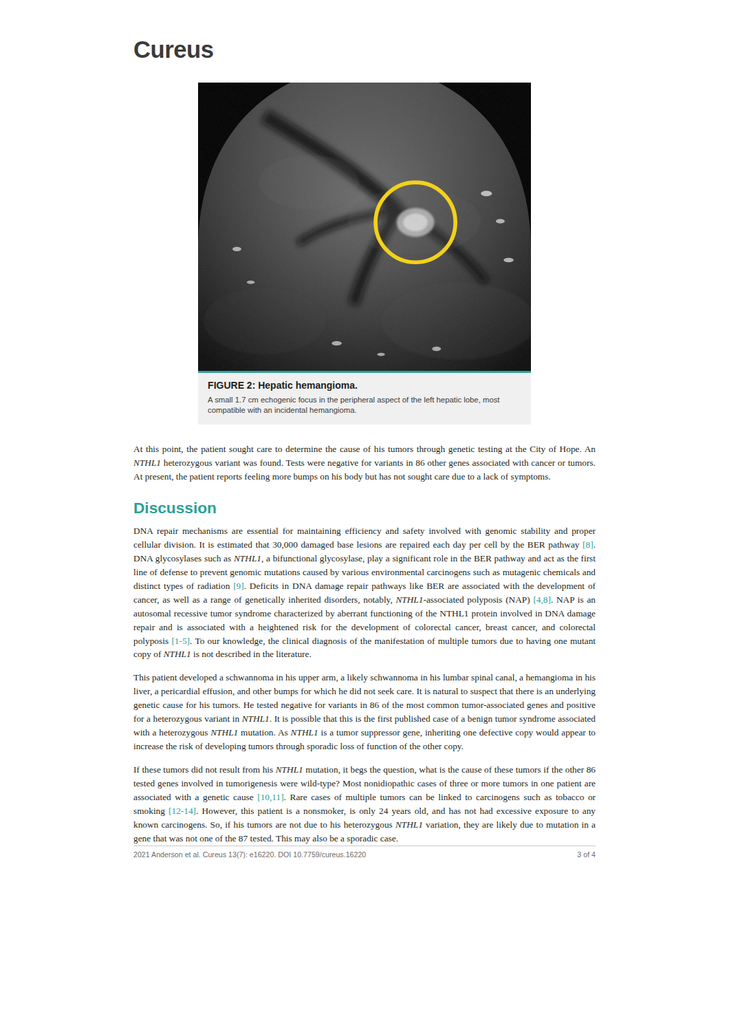Cureus
FIGURE 2: Hepatic hemangioma.
A small 1.7 cm echogenic focus in the peripheral aspect of the left hepatic lobe, most compatible with an incidental hemangioma.
At this point, the patient sought care to determine the cause of his tumors through genetic testing at the City of Hope. An NTHL1 heterozygous variant was found. Tests were negative for variants in 86 other genes associated with cancer or tumors. At present, the patient reports feeling more bumps on his body but has not sought care due to a lack of symptoms.
Discussion
DNA repair mechanisms are essential for maintaining efficiency and safety involved with genomic stability and proper cellular division. It is estimated that 30,000 damaged base lesions are repaired each day per cell by the BER pathway [8]. DNA glycosylases such as NTHL1, a bifunctional glycosylase, play a significant role in the BER pathway and act as the first line of defense to prevent genomic mutations caused by various environmental carcinogens such as mutagenic chemicals and distinct types of radiation [9]. Deficits in DNA damage repair pathways like BER are associated with the development of cancer, as well as a range of genetically inherited disorders, notably, NTHL1-associated polyposis (NAP) [4,8]. NAP is an autosomal recessive tumor syndrome characterized by aberrant functioning of the NTHL1 protein involved in DNA damage repair and is associated with a heightened risk for the development of colorectal cancer, breast cancer, and colorectal polyposis [1-5]. To our knowledge, the clinical diagnosis of the manifestation of multiple tumors due to having one mutant copy of NTHL1 is not described in the literature.
This patient developed a schwannoma in his upper arm, a likely schwannoma in his lumbar spinal canal, a hemangioma in his liver, a pericardial effusion, and other bumps for which he did not seek care. It is natural to suspect that there is an underlying genetic cause for his tumors. He tested negative for variants in 86 of the most common tumor-associated genes and positive for a heterozygous variant in NTHL1. It is possible that this is the first published case of a benign tumor syndrome associated with a heterozygous NTHL1 mutation. As NTHL1 is a tumor suppressor gene, inheriting one defective copy would appear to increase the risk of developing tumors through sporadic loss of function of the other copy.
If these tumors did not result from his NTHL1 mutation, it begs the question, what is the cause of these tumors if the other 86 tested genes involved in tumorigenesis were wild-type? Most nonidiopathic cases of three or more tumors in one patient are associated with a genetic cause [10,11]. Rare cases of multiple tumors can be linked to carcinogens such as tobacco or smoking [12-14]. However, this patient is a nonsmoker, is only 24 years old, and has not had excessive exposure to any known carcinogens. So, if his tumors are not due to his heterozygous NTHL1 variation, they are likely due to mutation in a gene that was not one of the 87 tested. This may also be a sporadic case.
2021 Anderson et al. Cureus 13(7): e16220. DOI 10.7759/cureus.16220 3 of 4